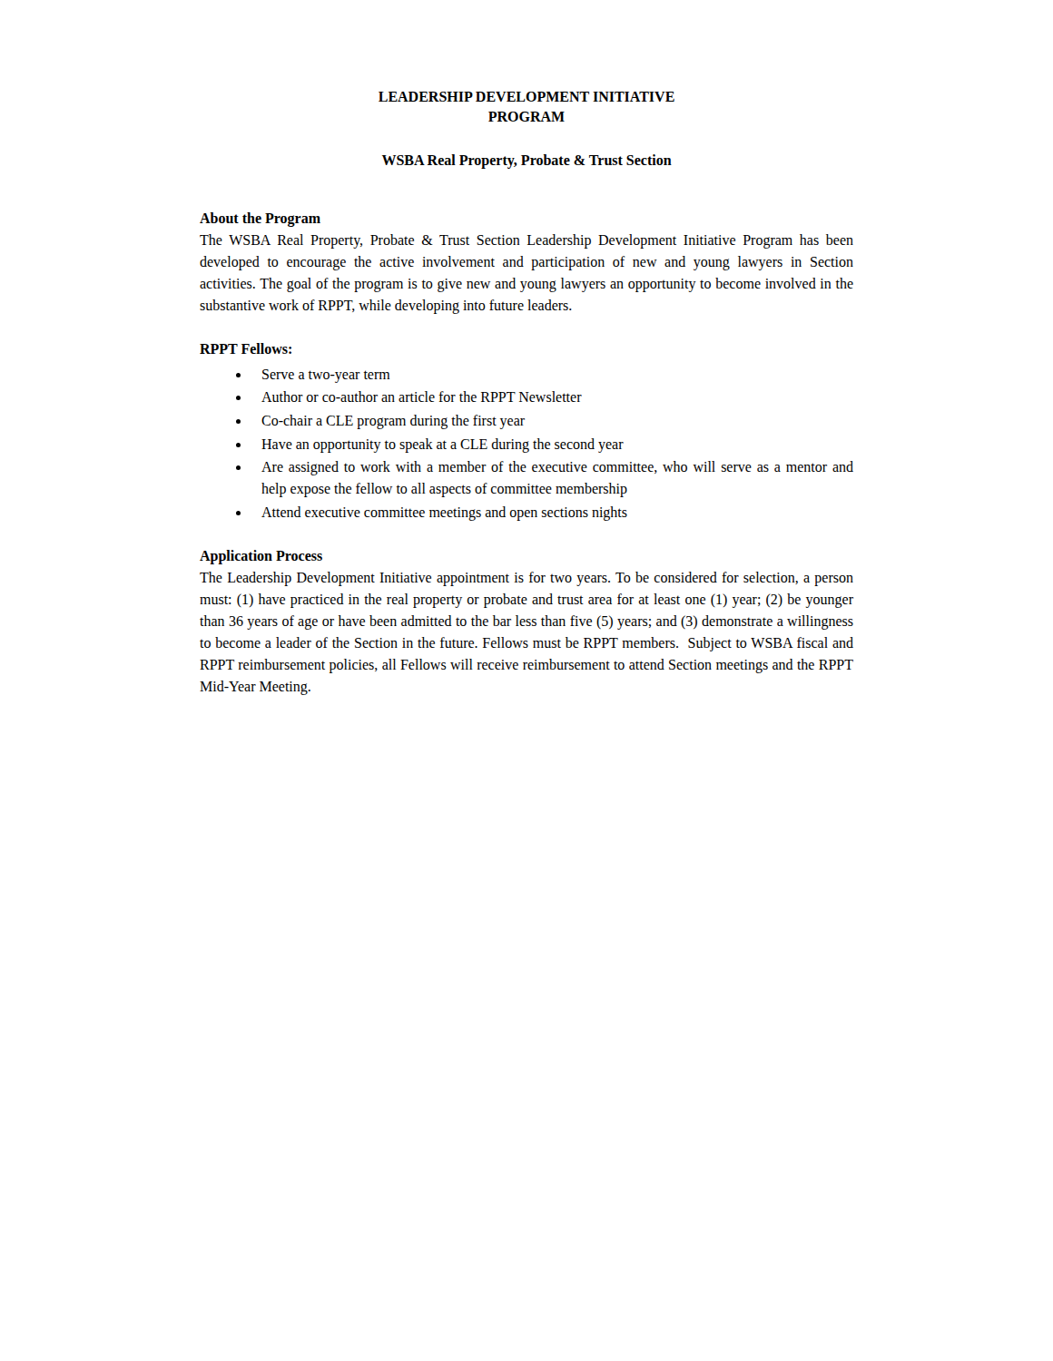Leadership Development Initiative
Program
WSBA Real Property, Probate & Trust Section
About the Program
The WSBA Real Property, Probate & Trust Section Leadership Development Initiative Program has been developed to encourage the active involvement and participation of new and young lawyers in Section activities. The goal of the program is to give new and young lawyers an opportunity to become involved in the substantive work of RPPT, while developing into future leaders.
RPPT Fellows:
Serve a two-year term
Author or co-author an article for the RPPT Newsletter
Co-chair a CLE program during the first year
Have an opportunity to speak at a CLE during the second year
Are assigned to work with a member of the executive committee, who will serve as a mentor and help expose the fellow to all aspects of committee membership
Attend executive committee meetings and open sections nights
Application Process
The Leadership Development Initiative appointment is for two years. To be considered for selection, a person must: (1) have practiced in the real property or probate and trust area for at least one (1) year; (2) be younger than 36 years of age or have been admitted to the bar less than five (5) years; and (3) demonstrate a willingness to become a leader of the Section in the future. Fellows must be RPPT members. Subject to WSBA fiscal and RPPT reimbursement policies, all Fellows will receive reimbursement to attend Section meetings and the RPPT Mid-Year Meeting.